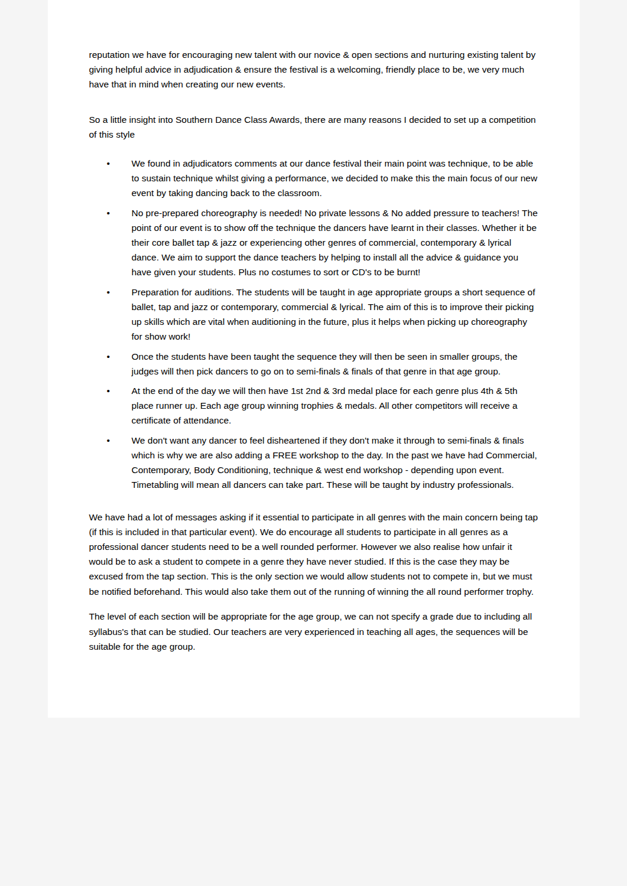reputation we have for encouraging new talent with our novice & open sections and nurturing existing talent by giving helpful advice in adjudication & ensure the festival is a welcoming, friendly place to be, we very much have that in mind when creating our new events.
So a little insight into Southern Dance Class Awards, there are many reasons I decided to set up a competition of this style
We found in adjudicators comments at our dance festival their main point was technique, to be able to sustain technique whilst giving a performance, we decided to make this the main focus of our new event by taking dancing back to the classroom.
No pre-prepared choreography is needed! No private lessons & No added pressure to teachers! The point of our event is to show off the technique the dancers have learnt in their classes. Whether it be their core ballet tap & jazz or experiencing other genres of commercial, contemporary & lyrical dance. We aim to support the dance teachers by helping to install all the advice & guidance you have given your students. Plus no costumes to sort or CD's to be burnt!
Preparation for auditions. The students will be taught in age appropriate groups a short sequence of ballet, tap and jazz or contemporary, commercial & lyrical. The aim of this is to improve their picking up skills which are vital when auditioning in the future, plus it helps when picking up choreography for show work!
Once the students have been taught the sequence they will then be seen in smaller groups, the judges will then pick dancers to go on to semi-finals & finals of that genre in that age group.
At the end of the day we will then have 1st 2nd & 3rd medal place for each genre plus 4th & 5th place runner up. Each age group winning trophies & medals. All other competitors will receive a certificate of attendance.
We don't want any dancer to feel disheartened if they don't make it through to semi-finals & finals which is why we are also adding a FREE workshop to the day. In the past we have had Commercial, Contemporary, Body Conditioning, technique & west end workshop - depending upon event. Timetabling will mean all dancers can take part. These will be taught by industry professionals.
We have had a lot of messages asking if it essential to participate in all genres with the main concern being tap (if this is included in that particular event). We do encourage all students to participate in all genres as a professional dancer students need to be a well rounded performer. However we also realise how unfair it would be to ask a student to compete in a genre they have never studied. If this is the case they may be excused from the tap section. This is the only section we would allow students not to compete in, but we must be notified beforehand. This would also take them out of the running of winning the all round performer trophy.
The level of each section will be appropriate for the age group, we can not specify a grade due to including all syllabus's that can be studied. Our teachers are very experienced in teaching all ages, the sequences will be suitable for the age group.